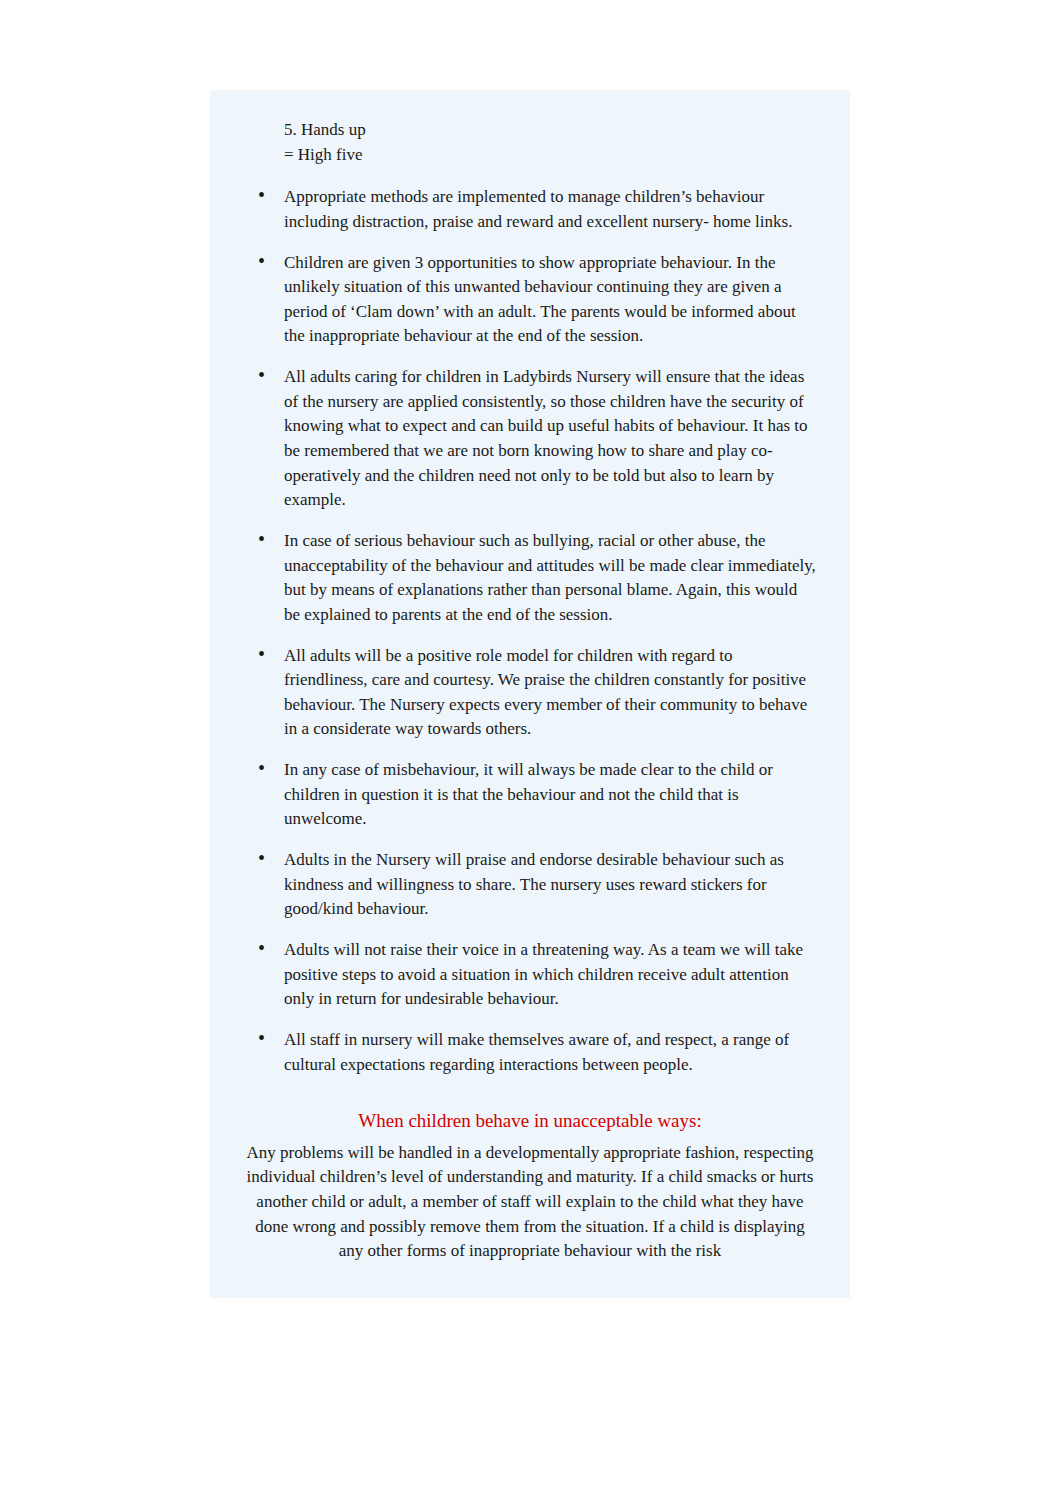5. Hands up = High five
Appropriate methods are implemented to manage children’s behaviour including distraction, praise and reward and excellent nursery- home links.
Children are given 3 opportunities to show appropriate behaviour. In the unlikely situation of this unwanted behaviour continuing they are given a period of ‘Clam down’ with an adult. The parents would be informed about the inappropriate behaviour at the end of the session.
All adults caring for children in Ladybirds Nursery will ensure that the ideas of the nursery are applied consistently, so those children have the security of knowing what to expect and can build up useful habits of behaviour. It has to be remembered that we are not born knowing how to share and play co-operatively and the children need not only to be told but also to learn by example.
In case of serious behaviour such as bullying, racial or other abuse, the unacceptability of the behaviour and attitudes will be made clear immediately, but by means of explanations rather than personal blame. Again, this would be explained to parents at the end of the session.
All adults will be a positive role model for children with regard to friendliness, care and courtesy. We praise the children constantly for positive behaviour. The Nursery expects every member of their community to behave in a considerate way towards others.
In any case of misbehaviour, it will always be made clear to the child or children in question it is that the behaviour and not the child that is unwelcome.
Adults in the Nursery will praise and endorse desirable behaviour such as kindness and willingness to share. The nursery uses reward stickers for good/kind behaviour.
Adults will not raise their voice in a threatening way. As a team we will take positive steps to avoid a situation in which children receive adult attention only in return for undesirable behaviour.
All staff in nursery will make themselves aware of, and respect, a range of cultural expectations regarding interactions between people.
When children behave in unacceptable ways:
Any problems will be handled in a developmentally appropriate fashion, respecting individual children’s level of understanding and maturity. If a child smacks or hurts another child or adult, a member of staff will explain to the child what they have done wrong and possibly remove them from the situation. If a child is displaying any other forms of inappropriate behaviour with the risk